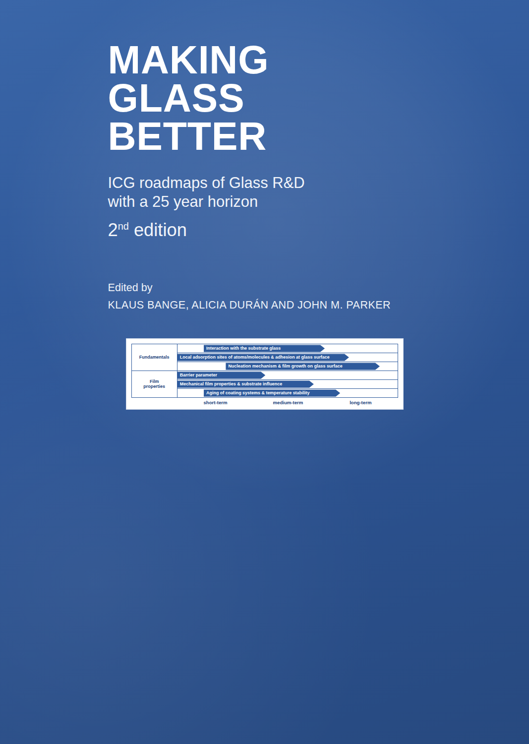Making Glass Better
ICG roadmaps of Glass R&D
with a 25 year horizon
2nd edition
Edited by KLAUS BANGE, ALICIA DURÁN AND JOHN M. PARKER
| Fundamentals | Interaction with the substrate glass |
| Local adsorption sites of atoms/molecules & adhesion at glass surface |
| Nucleation mechanism & film growth on glass surface |
| Film properties | Barrier parameter |
| Mechanical film properties & substrate influence |
| Aging of coating systems & temperature stability |
short-term medium-term long-term
Example roadmap: fundamentals and film properties across short-, medium- and long-term horizons.